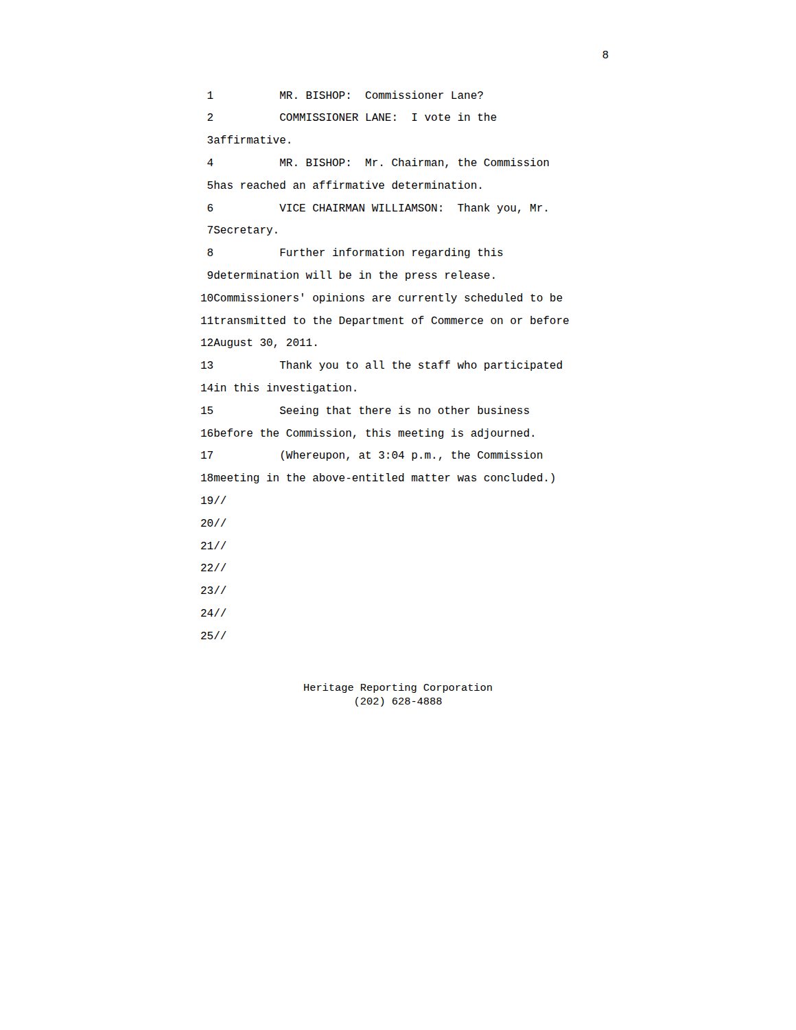8
| 1 | MR. BISHOP: Commissioner Lane? |
| 2 | COMMISSIONER LANE: I vote in the |
| 3 | affirmative. |
| 4 | MR. BISHOP: Mr. Chairman, the Commission |
| 5 | has reached an affirmative determination. |
| 6 | VICE CHAIRMAN WILLIAMSON: Thank you, Mr. |
| 7 | Secretary. |
| 8 | Further information regarding this |
| 9 | determination will be in the press release. |
| 10 | Commissioners' opinions are currently scheduled to be |
| 11 | transmitted to the Department of Commerce on or before |
| 12 | August 30, 2011. |
| 13 | Thank you to all the staff who participated |
| 14 | in this investigation. |
| 15 | Seeing that there is no other business |
| 16 | before the Commission, this meeting is adjourned. |
| 17 | (Whereupon, at 3:04 p.m., the Commission |
| 18 | meeting in the above-entitled matter was concluded.) |
| 19 | // |
| 20 | // |
| 21 | // |
| 22 | // |
| 23 | // |
| 24 | // |
| 25 | // |
Heritage Reporting Corporation
(202) 628-4888